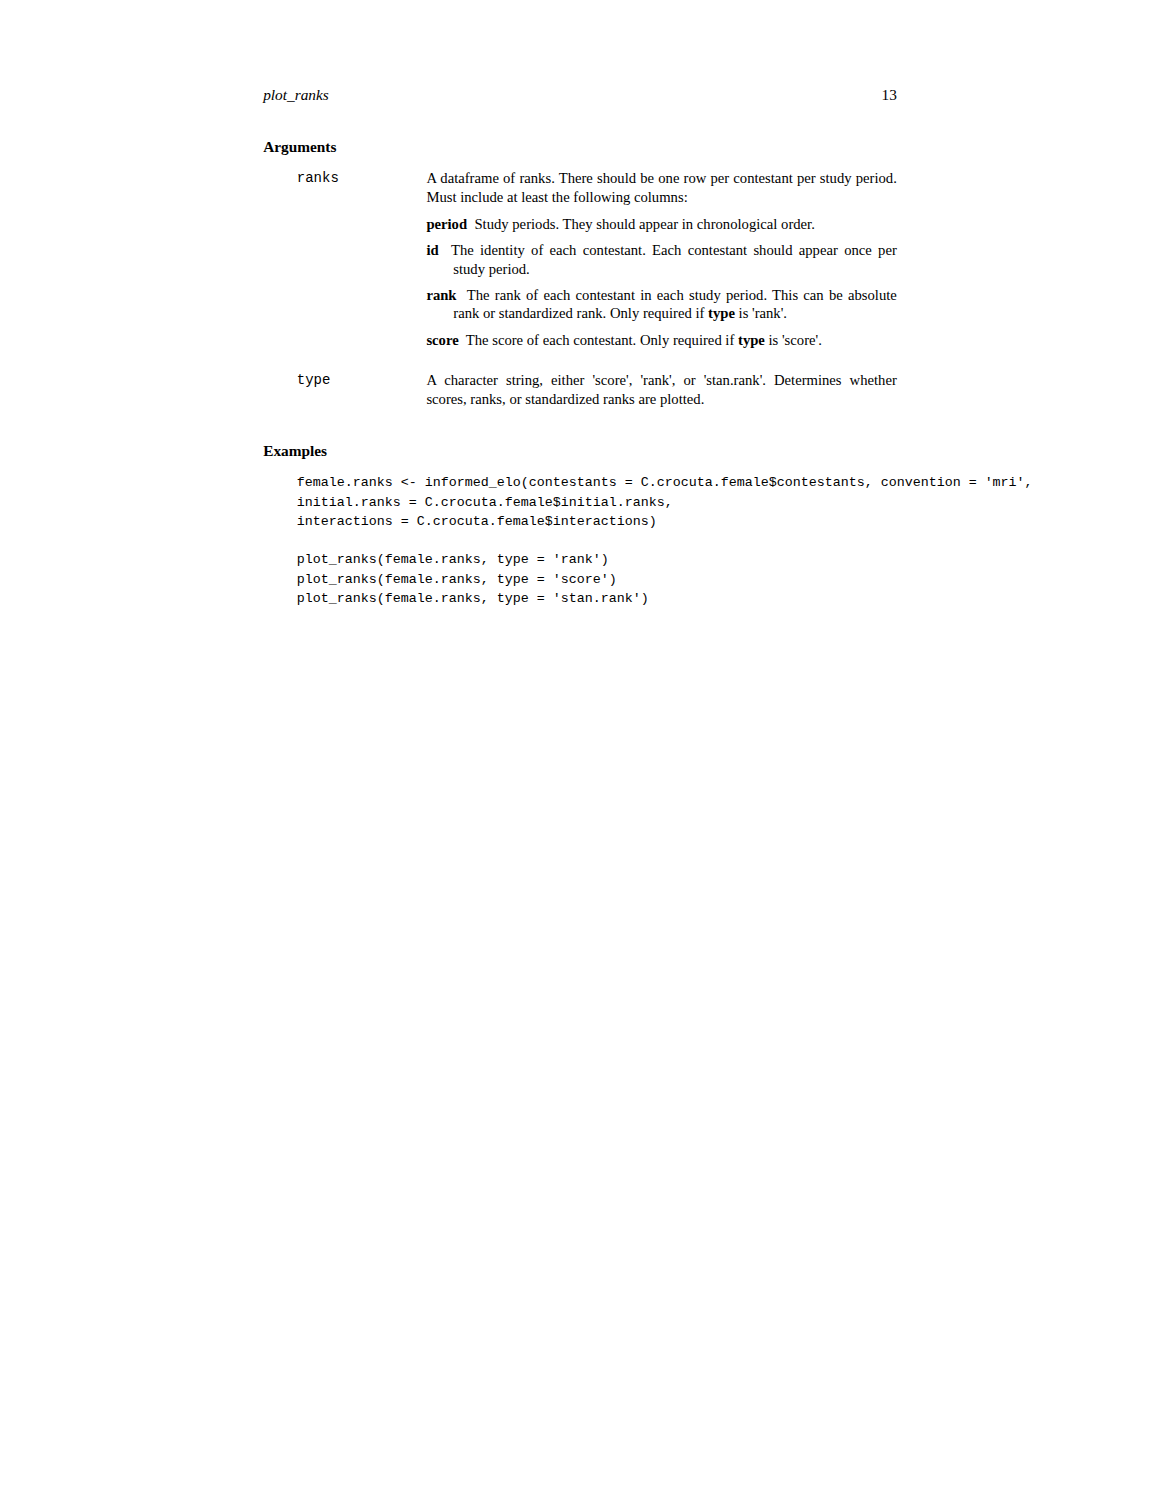plot_ranks 13
Arguments
ranks
A dataframe of ranks. There should be one row per contestant per study period. Must include at least the following columns:
period Study periods. They should appear in chronological order.
id The identity of each contestant. Each contestant should appear once per study period.
rank The rank of each contestant in each study period. This can be absolute rank or standardized rank. Only required if type is 'rank'.
score The score of each contestant. Only required if type is 'score'.
type
A character string, either 'score', 'rank', or 'stan.rank'. Determines whether scores, ranks, or standardized ranks are plotted.
Examples
female.ranks <- informed_elo(contestants = C.crocuta.female$contestants, convention = 'mri',
initial.ranks = C.crocuta.female$initial.ranks,
interactions = C.crocuta.female$interactions)

plot_ranks(female.ranks, type = 'rank')
plot_ranks(female.ranks, type = 'score')
plot_ranks(female.ranks, type = 'stan.rank')